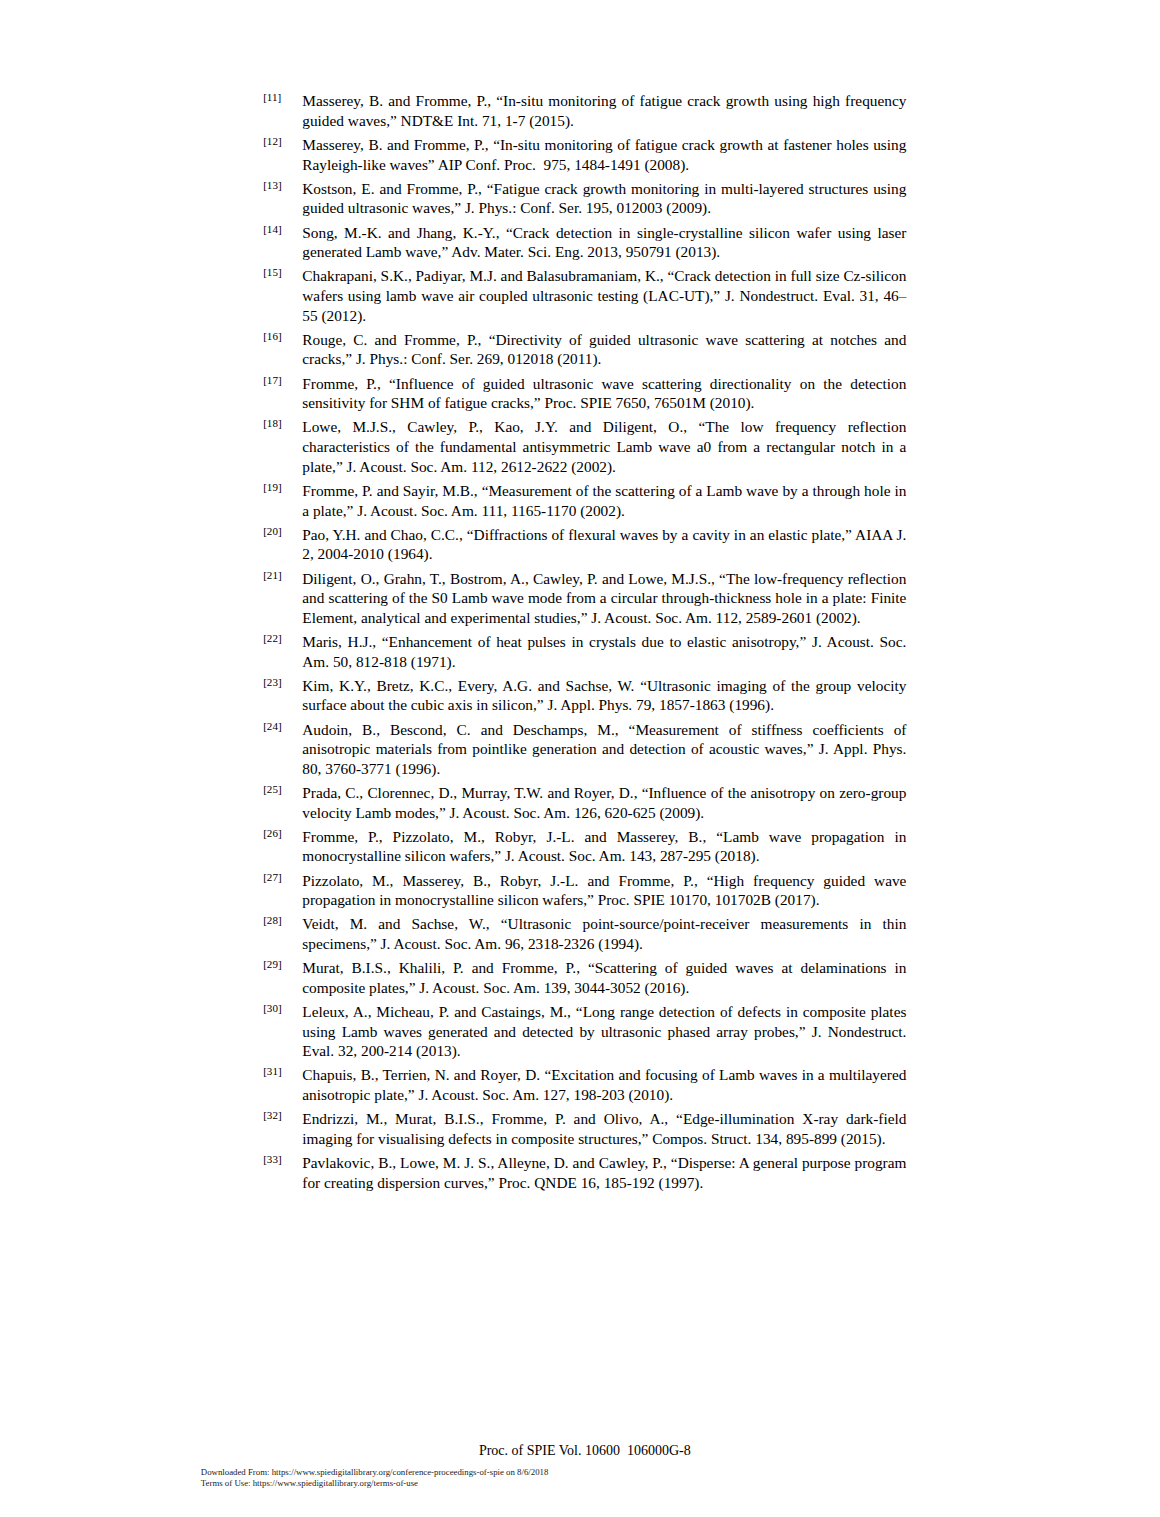[11] Masserey, B. and Fromme, P., “In-situ monitoring of fatigue crack growth using high frequency guided waves,” NDT&E Int. 71, 1-7 (2015).
[12] Masserey, B. and Fromme, P., “In-situ monitoring of fatigue crack growth at fastener holes using Rayleigh-like waves” AIP Conf. Proc. 975, 1484-1491 (2008).
[13] Kostson, E. and Fromme, P., “Fatigue crack growth monitoring in multi-layered structures using guided ultrasonic waves,” J. Phys.: Conf. Ser. 195, 012003 (2009).
[14] Song, M.-K. and Jhang, K.-Y., “Crack detection in single-crystalline silicon wafer using laser generated Lamb wave,” Adv. Mater. Sci. Eng. 2013, 950791 (2013).
[15] Chakrapani, S.K., Padiyar, M.J. and Balasubramaniam, K., “Crack detection in full size Cz-silicon wafers using lamb wave air coupled ultrasonic testing (LAC-UT),” J. Nondestruct. Eval. 31, 46–55 (2012).
[16] Rouge, C. and Fromme, P., “Directivity of guided ultrasonic wave scattering at notches and cracks,” J. Phys.: Conf. Ser. 269, 012018 (2011).
[17] Fromme, P., “Influence of guided ultrasonic wave scattering directionality on the detection sensitivity for SHM of fatigue cracks,” Proc. SPIE 7650, 76501M (2010).
[18] Lowe, M.J.S., Cawley, P., Kao, J.Y. and Diligent, O., “The low frequency reflection characteristics of the fundamental antisymmetric Lamb wave a0 from a rectangular notch in a plate,” J. Acoust. Soc. Am. 112, 2612-2622 (2002).
[19] Fromme, P. and Sayir, M.B., “Measurement of the scattering of a Lamb wave by a through hole in a plate,” J. Acoust. Soc. Am. 111, 1165-1170 (2002).
[20] Pao, Y.H. and Chao, C.C., “Diffractions of flexural waves by a cavity in an elastic plate,” AIAA J. 2, 2004-2010 (1964).
[21] Diligent, O., Grahn, T., Bostrom, A., Cawley, P. and Lowe, M.J.S., “The low-frequency reflection and scattering of the S0 Lamb wave mode from a circular through-thickness hole in a plate: Finite Element, analytical and experimental studies,” J. Acoust. Soc. Am. 112, 2589-2601 (2002).
[22] Maris, H.J., “Enhancement of heat pulses in crystals due to elastic anisotropy,” J. Acoust. Soc. Am. 50, 812-818 (1971).
[23] Kim, K.Y., Bretz, K.C., Every, A.G. and Sachse, W. “Ultrasonic imaging of the group velocity surface about the cubic axis in silicon,” J. Appl. Phys. 79, 1857-1863 (1996).
[24] Audoin, B., Bescond, C. and Deschamps, M., “Measurement of stiffness coefficients of anisotropic materials from pointlike generation and detection of acoustic waves,” J. Appl. Phys. 80, 3760-3771 (1996).
[25] Prada, C., Clorennec, D., Murray, T.W. and Royer, D., “Influence of the anisotropy on zero-group velocity Lamb modes,” J. Acoust. Soc. Am. 126, 620-625 (2009).
[26] Fromme, P., Pizzolato, M., Robyr, J.-L. and Masserey, B., “Lamb wave propagation in monocrystalline silicon wafers,” J. Acoust. Soc. Am. 143, 287-295 (2018).
[27] Pizzolato, M., Masserey, B., Robyr, J.-L. and Fromme, P., “High frequency guided wave propagation in monocrystalline silicon wafers,” Proc. SPIE 10170, 101702B (2017).
[28] Veidt, M. and Sachse, W., “Ultrasonic point-source/point-receiver measurements in thin specimens,” J. Acoust. Soc. Am. 96, 2318-2326 (1994).
[29] Murat, B.I.S., Khalili, P. and Fromme, P., “Scattering of guided waves at delaminations in composite plates,” J. Acoust. Soc. Am. 139, 3044-3052 (2016).
[30] Leleux, A., Micheau, P. and Castaings, M., “Long range detection of defects in composite plates using Lamb waves generated and detected by ultrasonic phased array probes,” J. Nondestruct. Eval. 32, 200-214 (2013).
[31] Chapuis, B., Terrien, N. and Royer, D. “Excitation and focusing of Lamb waves in a multilayered anisotropic plate,” J. Acoust. Soc. Am. 127, 198-203 (2010).
[32] Endrizzi, M., Murat, B.I.S., Fromme, P. and Olivo, A., “Edge-illumination X-ray dark-field imaging for visualising defects in composite structures,” Compos. Struct. 134, 895-899 (2015).
[33] Pavlakovic, B., Lowe, M. J. S., Alleyne, D. and Cawley, P., “Disperse: A general purpose program for creating dispersion curves,” Proc. QNDE 16, 185-192 (1997).
Proc. of SPIE Vol. 10600 106000G-8
Downloaded From: https://www.spiedigitallibrary.org/conference-proceedings-of-spie on 8/6/2018
Terms of Use: https://www.spiedigitallibrary.org/terms-of-use